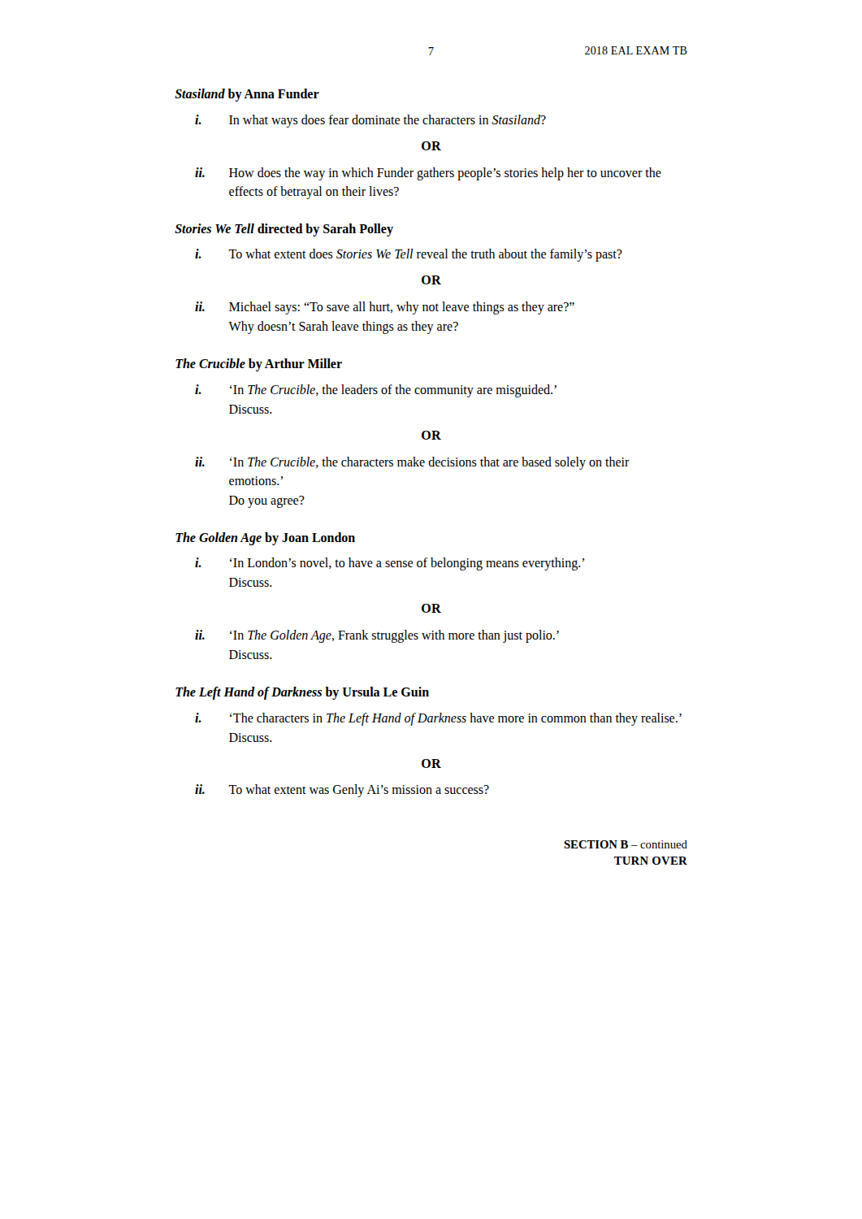7 2018 EAL EXAM TB
Stasiland by Anna Funder
i.
In what ways does fear dominate the characters in Stasiland?
OR
ii.
How does the way in which Funder gathers people’s stories help her to uncover the effects of betrayal on their lives?
Stories We Tell directed by Sarah Polley
i.
To what extent does Stories We Tell reveal the truth about the family’s past?
OR
ii.
Michael says: “To save all hurt, why not leave things as they are?”
Why doesn’t Sarah leave things as they are?
The Crucible by Arthur Miller
i.
‘In The Crucible, the leaders of the community are misguided.’
Discuss.
OR
ii.
‘In The Crucible, the characters make decisions that are based solely on their emotions.’
Do you agree?
The Golden Age by Joan London
i.
‘In London’s novel, to have a sense of belonging means everything.’
Discuss.
OR
ii.
‘In The Golden Age, Frank struggles with more than just polio.’
Discuss.
The Left Hand of Darkness by Ursula Le Guin
i.
‘The characters in The Left Hand of Darkness have more in common than they realise.’
Discuss.
OR
ii.
To what extent was Genly Ai’s mission a success?
SECTION B – continued
TURN OVER